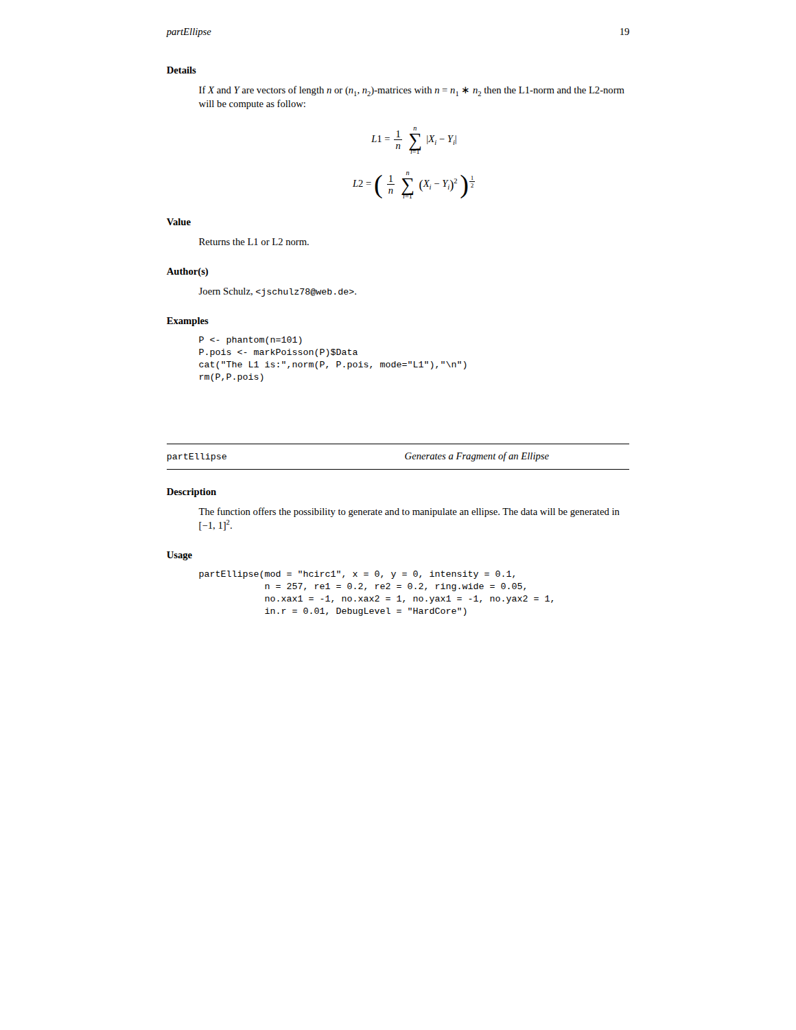partEllipse 19
Details
If X and Y are vectors of length n or (n1, n2)-matrices with n = n1 ∗ n2 then the L1-norm and the L2-norm will be compute as follow:
L1 = 1 n n∑i=1 |Xi − Yi|
L2 = ( 1 n n∑i=1 (Xi − Yi)2 )12
Value
Returns the L1 or L2 norm.
Author(s)
Joern Schulz, <jschulz78@web.de>.
Examples
P <- phantom(n=101)
P.pois <- markPoisson(P)$Data
cat("The L1 is:",norm(P, P.pois, mode="L1"),"\n")
rm(P,P.pois)
partEllipse Generates a Fragment of an Ellipse
Description
The function offers the possibility to generate and to manipulate an ellipse. The data will be generated in [−1, 1]2.
Usage
partEllipse(mod = "hcirc1", x = 0, y = 0, intensity = 0.1,
            n = 257, re1 = 0.2, re2 = 0.2, ring.wide = 0.05,
            no.xax1 = -1, no.xax2 = 1, no.yax1 = -1, no.yax2 = 1,
            in.r = 0.01, DebugLevel = "HardCore")